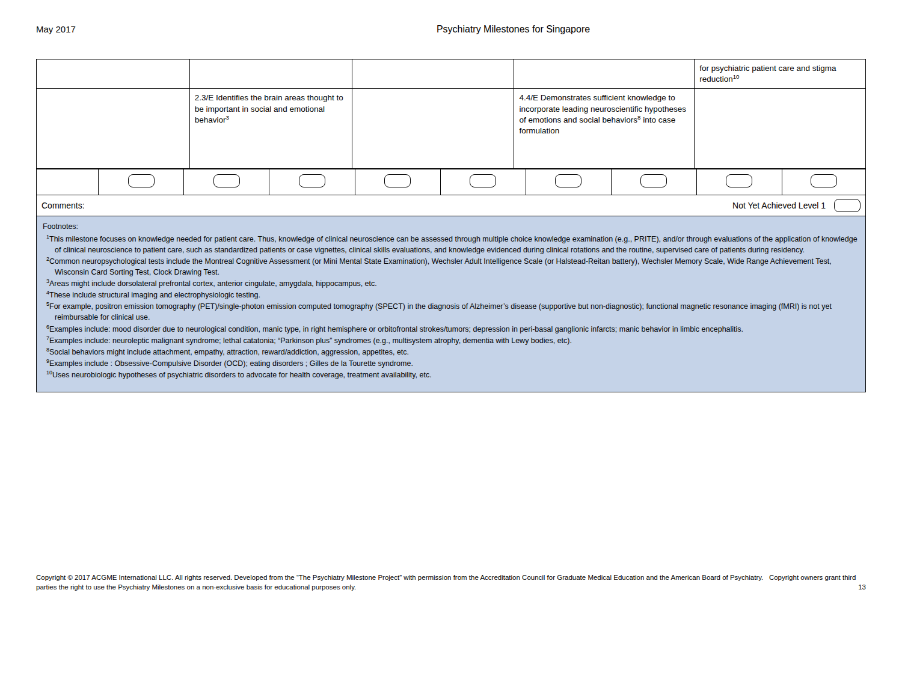May 2017
Psychiatry Milestones for Singapore
| | | | | for psychiatric patient care and stigma reduction 10 |
| | 2.3/E Identifies the brain areas thought to be important in social and emotional behavior 3 | | 4.4/E Demonstrates sufficient knowledge to incorporate leading neuroscientific hypotheses of emotions and social behaviors 8 into case formulation | |
| Comments: Not Yet Achieved Level 1 |
| Footnotes: 1 This milestone focuses on knowledge needed for patient care. Thus, knowledge of clinical neuroscience can be assessed through multiple choice knowledge examination (e.g., PRITE), and/or through evaluations of the application of knowledge of clinical neuroscience to patient care, such as standardized patients or case vignettes, clinical skills evaluations, and knowledge evidenced during clinical rotations and the routine, supervised care of patients during residency. 2 Common neuropsychological tests include the Montreal Cognitive Assessment (or Mini Mental State Examination), Wechsler Adult Intelligence Scale (or Halstead-Reitan battery), Wechsler Memory Scale, Wide Range Achievement Test, Wisconsin Card Sorting Test, Clock Drawing Test. 3 Areas might include dorsolateral prefrontal cortex, anterior cingulate, amygdala, hippocampus, etc. 4 These include structural imaging and electrophysiologic testing. 5 For example, positron emission tomography (PET)/single-photon emission computed tomography (SPECT) in the diagnosis of Alzheimer’s disease (supportive but non-diagnostic); functional magnetic resonance imaging (fMRI) is not yet reimbursable for clinical use. 6 Examples include: mood disorder due to neurological condition, manic type, in right hemisphere or orbitofrontal strokes/tumors; depression in peri-basal ganglionic infarcts; manic behavior in limbic encephalitis. 7 Examples include: neuroleptic malignant syndrome; lethal catatonia; “Parkinson plus” syndromes (e.g., multisystem atrophy, dementia with Lewy bodies, etc). 8 Social behaviors might include attachment, empathy, attraction, reward/addiction, aggression, appetites, etc. 9 Examples include : Obsessive-Compulsive Disorder (OCD); eating disorders ; Gilles de la Tourette syndrome. 10 Uses neurobiologic hypotheses of psychiatric disorders to advocate for health coverage, treatment availability, etc. |
Copyright © 2017 ACGME International LLC. All rights reserved. Developed from the “The Psychiatry Milestone Project” with permission from the Accreditation Council for Graduate Medical Education and the American Board of Psychiatry. Copyright owners grant third parties the right to use the Psychiatry Milestones on a non-exclusive basis for educational purposes only. 13